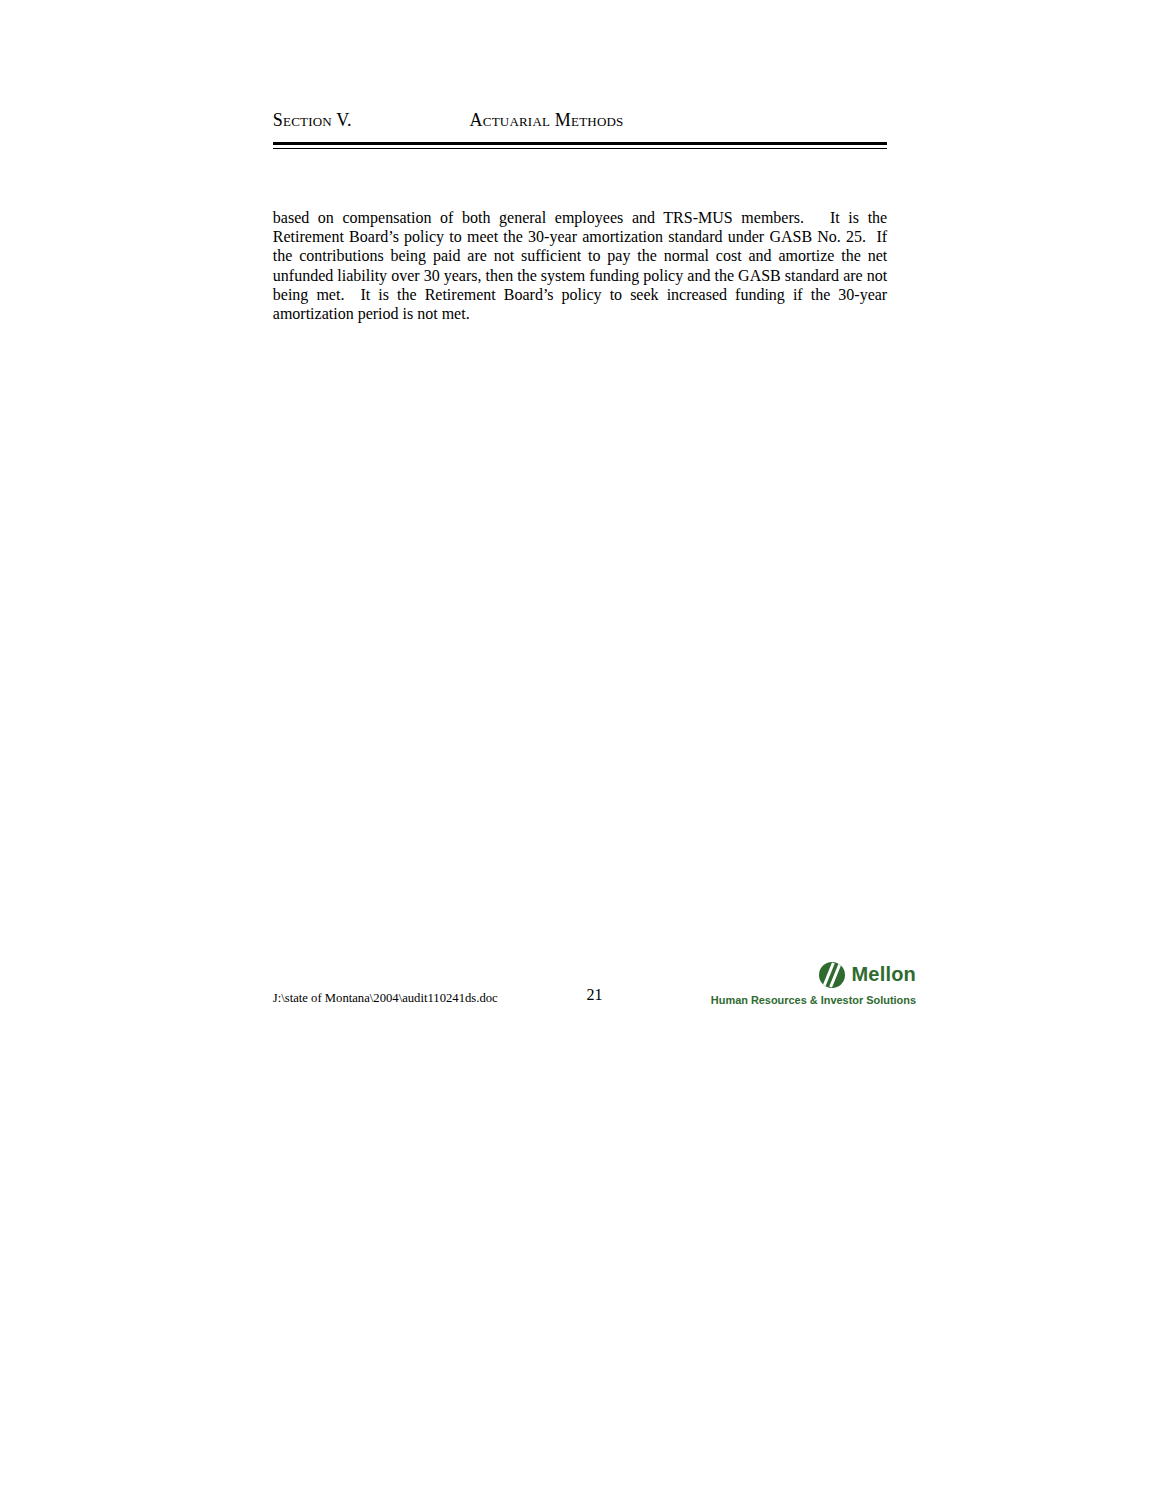Section V.
Actuarial Methods
based on compensation of both general employees and TRS-MUS members. It is the Retirement Board’s policy to meet the 30-year amortization standard under GASB No. 25. If the contributions being paid are not sufficient to pay the normal cost and amortize the net unfunded liability over 30 years, then the system funding policy and the GASB standard are not being met. It is the Retirement Board’s policy to seek increased funding if the 30-year amortization period is not met.
J:\state of Montana\2004\audit110241ds.doc
21
Mellon
Human Resources & Investor Solutions